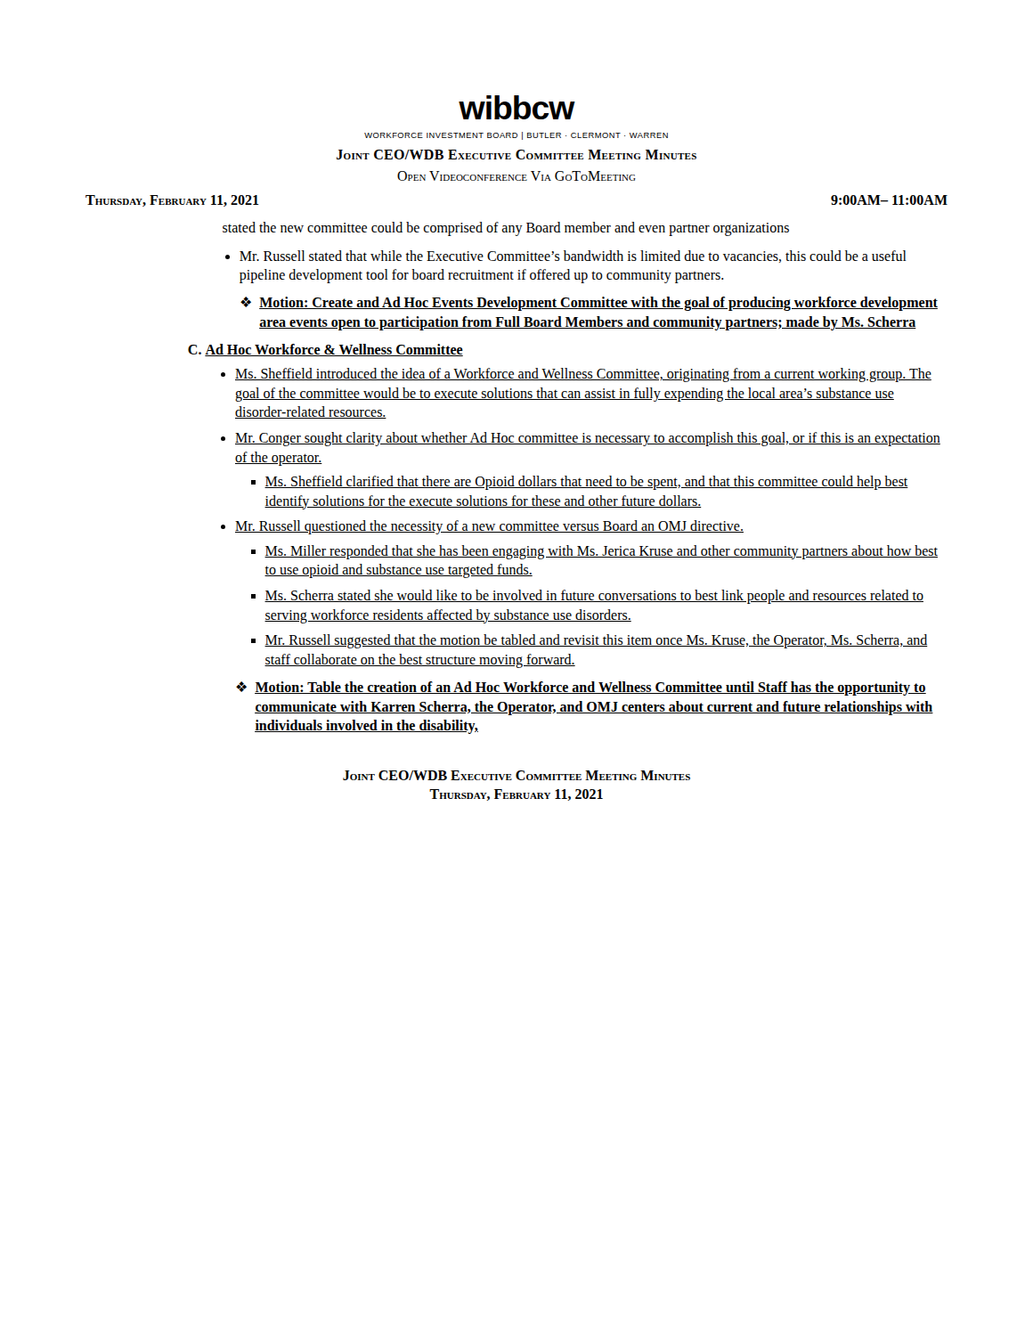wibbcw
WORKFORCE INVESTMENT BOARD | BUTLER · CLERMONT · WARREN
Joint CEO/WDB Executive Committee Meeting Minutes
Open Videoconference Via GoToMeeting
Thursday, February 11, 2021 9:00AM– 11:00AM
stated the new committee could be comprised of any Board member and even partner organizations
Mr. Russell stated that while the Executive Committee’s bandwidth is limited due to vacancies, this could be a useful pipeline development tool for board recruitment if offered up to community partners.
Motion: Create and Ad Hoc Events Development Committee with the goal of producing workforce development area events open to participation from Full Board Members and community partners; made by Ms. Scherra
Ad Hoc Workforce & Wellness Committee
Ms. Sheffield introduced the idea of a Workforce and Wellness Committee, originating from a current working group. The goal of the committee would be to execute solutions that can assist in fully expending the local area’s substance use disorder-related resources.
Mr. Conger sought clarity about whether Ad Hoc committee is necessary to accomplish this goal, or if this is an expectation of the operator.
Ms. Sheffield clarified that there are Opioid dollars that need to be spent, and that this committee could help best identify solutions for the execute solutions for these and other future dollars.
Mr. Russell questioned the necessity of a new committee versus Board an OMJ directive.
Ms. Miller responded that she has been engaging with Ms. Jerica Kruse and other community partners about how best to use opioid and substance use targeted funds.
Ms. Scherra stated she would like to be involved in future conversations to best link people and resources related to serving workforce residents affected by substance use disorders.
Mr. Russell suggested that the motion be tabled and revisit this item once Ms. Kruse, the Operator, Ms. Scherra, and staff collaborate on the best structure moving forward.
Motion: Table the creation of an Ad Hoc Workforce and Wellness Committee until Staff has the opportunity to communicate with Karren Scherra, the Operator, and OMJ centers about current and future relationships with individuals involved in the disability,
Joint CEO/WDB Executive Committee Meeting Minutes
Thursday, February 11, 2021